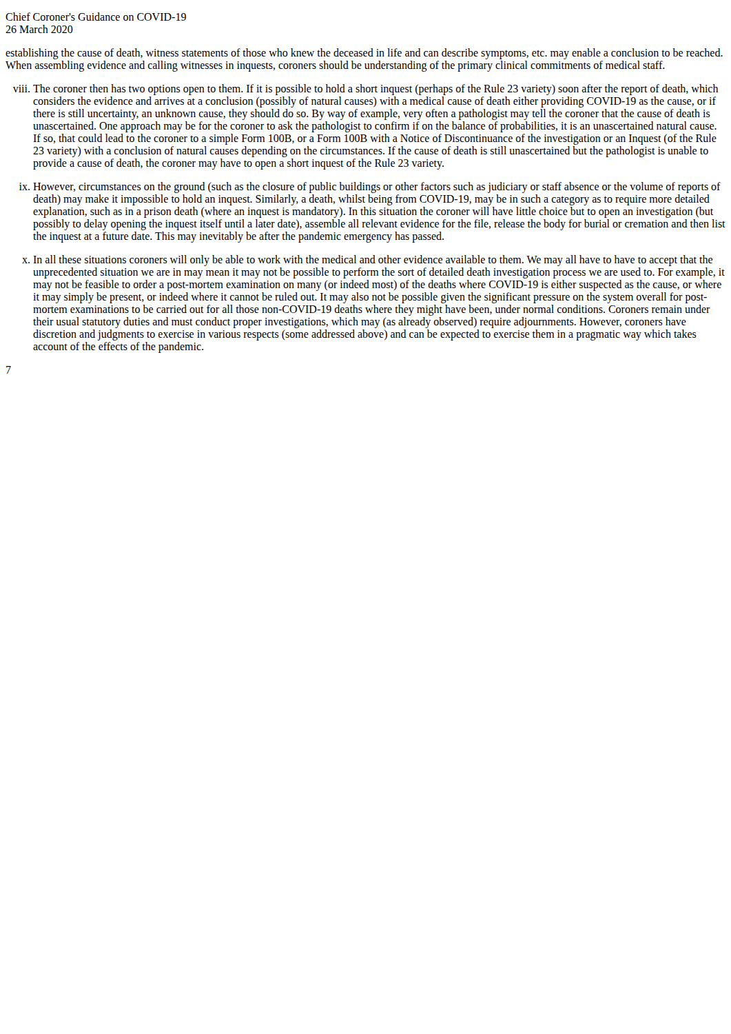Chief Coroner's Guidance on COVID-19
26 March 2020
establishing the cause of death, witness statements of those who knew the deceased in life and can describe symptoms, etc. may enable a conclusion to be reached. When assembling evidence and calling witnesses in inquests, coroners should be understanding of the primary clinical commitments of medical staff.
The coroner then has two options open to them. If it is possible to hold a short inquest (perhaps of the Rule 23 variety) soon after the report of death, which considers the evidence and arrives at a conclusion (possibly of natural causes) with a medical cause of death either providing COVID-19 as the cause, or if there is still uncertainty, an unknown cause, they should do so. By way of example, very often a pathologist may tell the coroner that the cause of death is unascertained. One approach may be for the coroner to ask the pathologist to confirm if on the balance of probabilities, it is an unascertained natural cause. If so, that could lead to the coroner to a simple Form 100B, or a Form 100B with a Notice of Discontinuance of the investigation or an Inquest (of the Rule 23 variety) with a conclusion of natural causes depending on the circumstances. If the cause of death is still unascertained but the pathologist is unable to provide a cause of death, the coroner may have to open a short inquest of the Rule 23 variety.
However, circumstances on the ground (such as the closure of public buildings or other factors such as judiciary or staff absence or the volume of reports of death) may make it impossible to hold an inquest. Similarly, a death, whilst being from COVID-19, may be in such a category as to require more detailed explanation, such as in a prison death (where an inquest is mandatory). In this situation the coroner will have little choice but to open an investigation (but possibly to delay opening the inquest itself until a later date), assemble all relevant evidence for the file, release the body for burial or cremation and then list the inquest at a future date. This may inevitably be after the pandemic emergency has passed.
In all these situations coroners will only be able to work with the medical and other evidence available to them. We may all have to have to accept that the unprecedented situation we are in may mean it may not be possible to perform the sort of detailed death investigation process we are used to. For example, it may not be feasible to order a post-mortem examination on many (or indeed most) of the deaths where COVID-19 is either suspected as the cause, or where it may simply be present, or indeed where it cannot be ruled out. It may also not be possible given the significant pressure on the system overall for post-mortem examinations to be carried out for all those non-COVID-19 deaths where they might have been, under normal conditions. Coroners remain under their usual statutory duties and must conduct proper investigations, which may (as already observed) require adjournments. However, coroners have discretion and judgments to exercise in various respects (some addressed above) and can be expected to exercise them in a pragmatic way which takes account of the effects of the pandemic.
7